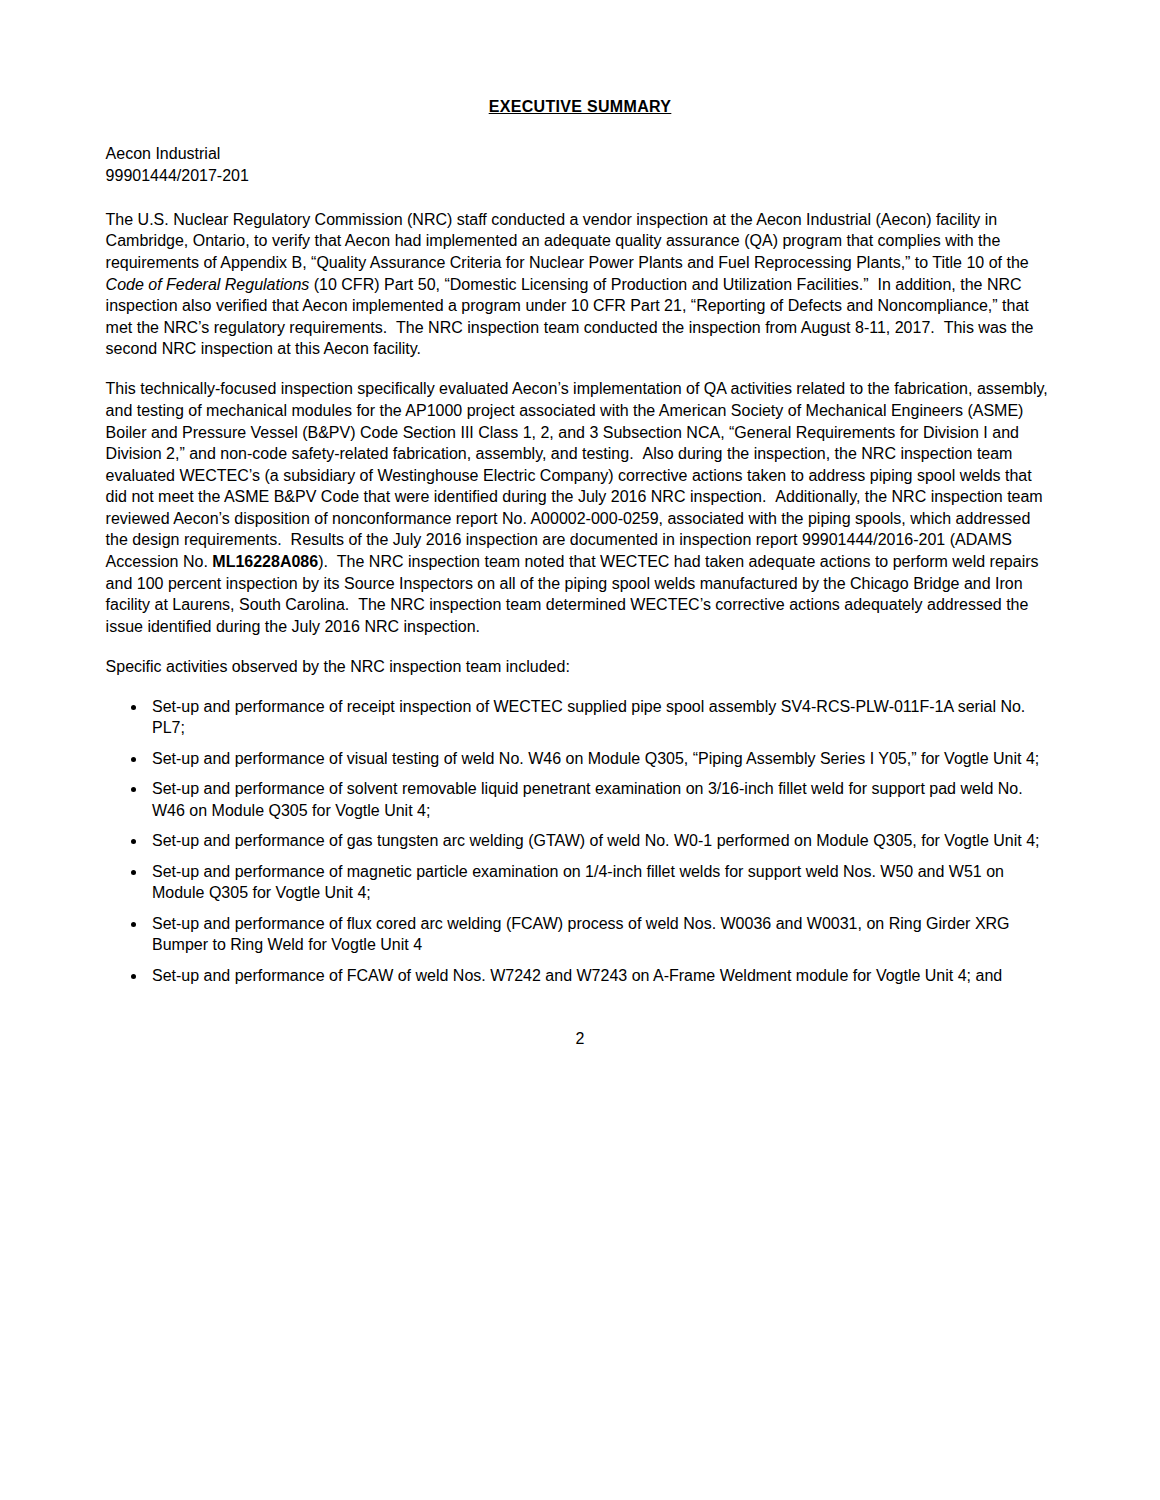EXECUTIVE SUMMARY
Aecon Industrial
99901444/2017-201
The U.S. Nuclear Regulatory Commission (NRC) staff conducted a vendor inspection at the Aecon Industrial (Aecon) facility in Cambridge, Ontario, to verify that Aecon had implemented an adequate quality assurance (QA) program that complies with the requirements of Appendix B, “Quality Assurance Criteria for Nuclear Power Plants and Fuel Reprocessing Plants,” to Title 10 of the Code of Federal Regulations (10 CFR) Part 50, “Domestic Licensing of Production and Utilization Facilities.” In addition, the NRC inspection also verified that Aecon implemented a program under 10 CFR Part 21, “Reporting of Defects and Noncompliance,” that met the NRC’s regulatory requirements. The NRC inspection team conducted the inspection from August 8-11, 2017. This was the second NRC inspection at this Aecon facility.
This technically-focused inspection specifically evaluated Aecon’s implementation of QA activities related to the fabrication, assembly, and testing of mechanical modules for the AP1000 project associated with the American Society of Mechanical Engineers (ASME) Boiler and Pressure Vessel (B&PV) Code Section III Class 1, 2, and 3 Subsection NCA, “General Requirements for Division I and Division 2,” and non-code safety-related fabrication, assembly, and testing. Also during the inspection, the NRC inspection team evaluated WECTEC’s (a subsidiary of Westinghouse Electric Company) corrective actions taken to address piping spool welds that did not meet the ASME B&PV Code that were identified during the July 2016 NRC inspection. Additionally, the NRC inspection team reviewed Aecon’s disposition of nonconformance report No. A00002-000-0259, associated with the piping spools, which addressed the design requirements. Results of the July 2016 inspection are documented in inspection report 99901444/2016-201 (ADAMS Accession No. ML16228A086). The NRC inspection team noted that WECTEC had taken adequate actions to perform weld repairs and 100 percent inspection by its Source Inspectors on all of the piping spool welds manufactured by the Chicago Bridge and Iron facility at Laurens, South Carolina. The NRC inspection team determined WECTEC’s corrective actions adequately addressed the issue identified during the July 2016 NRC inspection.
Specific activities observed by the NRC inspection team included:
Set-up and performance of receipt inspection of WECTEC supplied pipe spool assembly SV4-RCS-PLW-011F-1A serial No. PL7;
Set-up and performance of visual testing of weld No. W46 on Module Q305, “Piping Assembly Series I Y05,” for Vogtle Unit 4;
Set-up and performance of solvent removable liquid penetrant examination on 3/16-inch fillet weld for support pad weld No. W46 on Module Q305 for Vogtle Unit 4;
Set-up and performance of gas tungsten arc welding (GTAW) of weld No. W0-1 performed on Module Q305, for Vogtle Unit 4;
Set-up and performance of magnetic particle examination on 1/4-inch fillet welds for support weld Nos. W50 and W51 on Module Q305 for Vogtle Unit 4;
Set-up and performance of flux cored arc welding (FCAW) process of weld Nos. W0036 and W0031, on Ring Girder XRG Bumper to Ring Weld for Vogtle Unit 4
Set-up and performance of FCAW of weld Nos. W7242 and W7243 on A-Frame Weldment module for Vogtle Unit 4; and
2